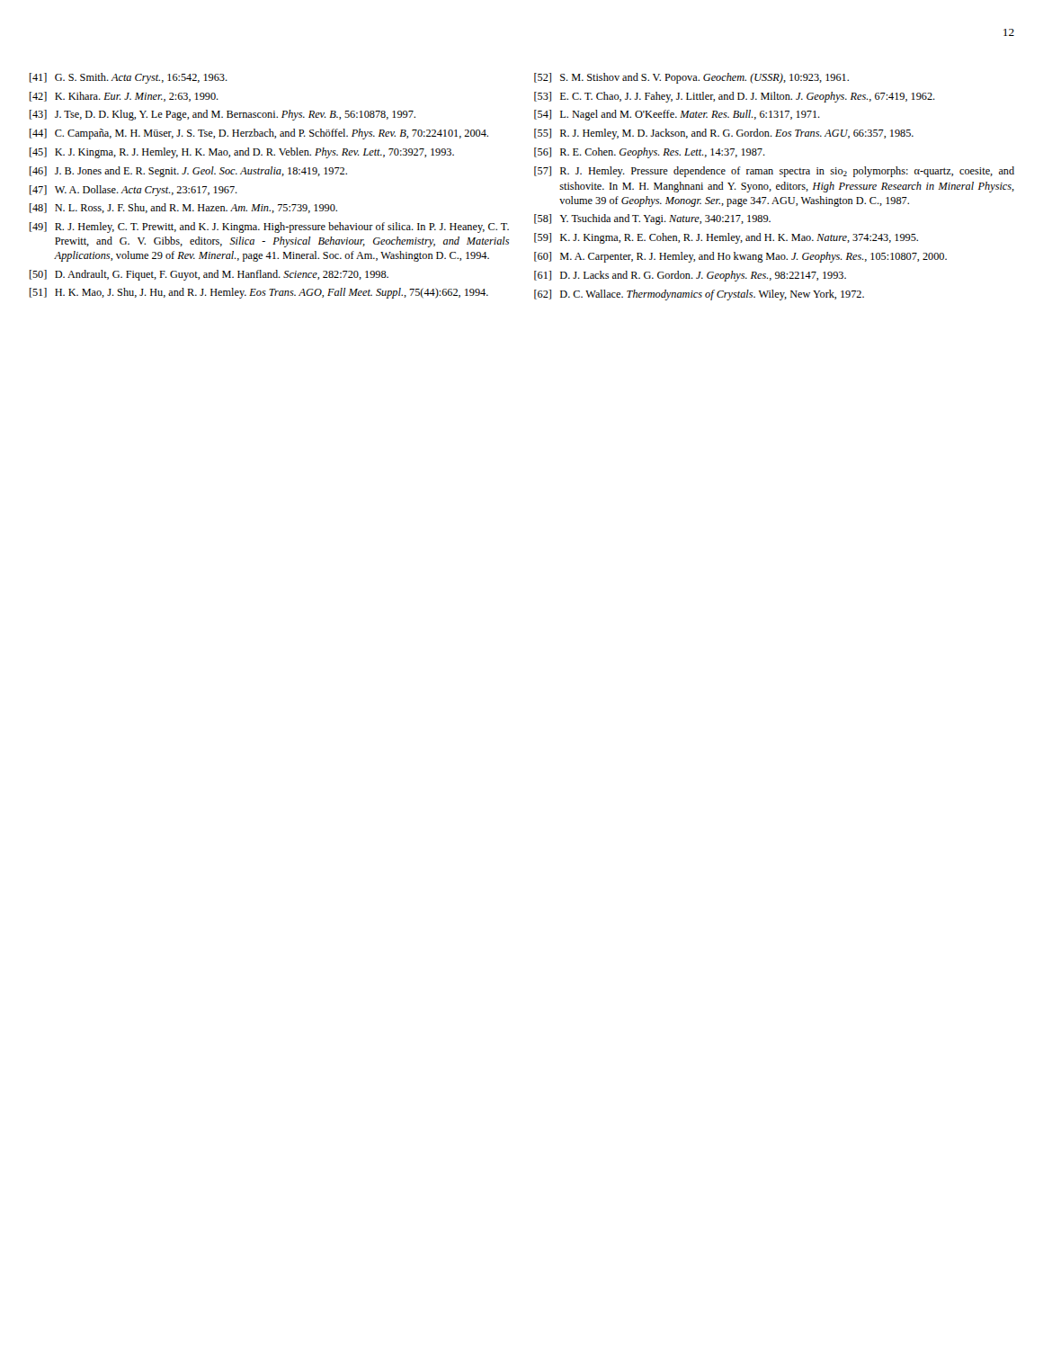12
[41] G. S. Smith. Acta Cryst., 16:542, 1963.
[42] K. Kihara. Eur. J. Miner., 2:63, 1990.
[43] J. Tse, D. D. Klug, Y. Le Page, and M. Bernasconi. Phys. Rev. B., 56:10878, 1997.
[44] C. Campaña, M. H. Müser, J. S. Tse, D. Herzbach, and P. Schöffel. Phys. Rev. B, 70:224101, 2004.
[45] K. J. Kingma, R. J. Hemley, H. K. Mao, and D. R. Veblen. Phys. Rev. Lett., 70:3927, 1993.
[46] J. B. Jones and E. R. Segnit. J. Geol. Soc. Australia, 18:419, 1972.
[47] W. A. Dollase. Acta Cryst., 23:617, 1967.
[48] N. L. Ross, J. F. Shu, and R. M. Hazen. Am. Min., 75:739, 1990.
[49] R. J. Hemley, C. T. Prewitt, and K. J. Kingma. High-pressure behaviour of silica. In P. J. Heaney, C. T. Prewitt, and G. V. Gibbs, editors, Silica - Physical Behaviour, Geochemistry, and Materials Applications, volume 29 of Rev. Mineral., page 41. Mineral. Soc. of Am., Washington D. C., 1994.
[50] D. Andrault, G. Fiquet, F. Guyot, and M. Hanfland. Science, 282:720, 1998.
[51] H. K. Mao, J. Shu, J. Hu, and R. J. Hemley. Eos Trans. AGO, Fall Meet. Suppl., 75(44):662, 1994.
[52] S. M. Stishov and S. V. Popova. Geochem. (USSR), 10:923, 1961.
[53] E. C. T. Chao, J. J. Fahey, J. Littler, and D. J. Milton. J. Geophys. Res., 67:419, 1962.
[54] L. Nagel and M. O'Keeffe. Mater. Res. Bull., 6:1317, 1971.
[55] R. J. Hemley, M. D. Jackson, and R. G. Gordon. Eos Trans. AGU, 66:357, 1985.
[56] R. E. Cohen. Geophys. Res. Lett., 14:37, 1987.
[57] R. J. Hemley. Pressure dependence of raman spectra in sio2 polymorphs: α-quartz, coesite, and stishovite. In M. H. Manghnani and Y. Syono, editors, High Pressure Research in Mineral Physics, volume 39 of Geophys. Monogr. Ser., page 347. AGU, Washington D. C., 1987.
[58] Y. Tsuchida and T. Yagi. Nature, 340:217, 1989.
[59] K. J. Kingma, R. E. Cohen, R. J. Hemley, and H. K. Mao. Nature, 374:243, 1995.
[60] M. A. Carpenter, R. J. Hemley, and Ho kwang Mao. J. Geophys. Res., 105:10807, 2000.
[61] D. J. Lacks and R. G. Gordon. J. Geophys. Res., 98:22147, 1993.
[62] D. C. Wallace. Thermodynamics of Crystals. Wiley, New York, 1972.